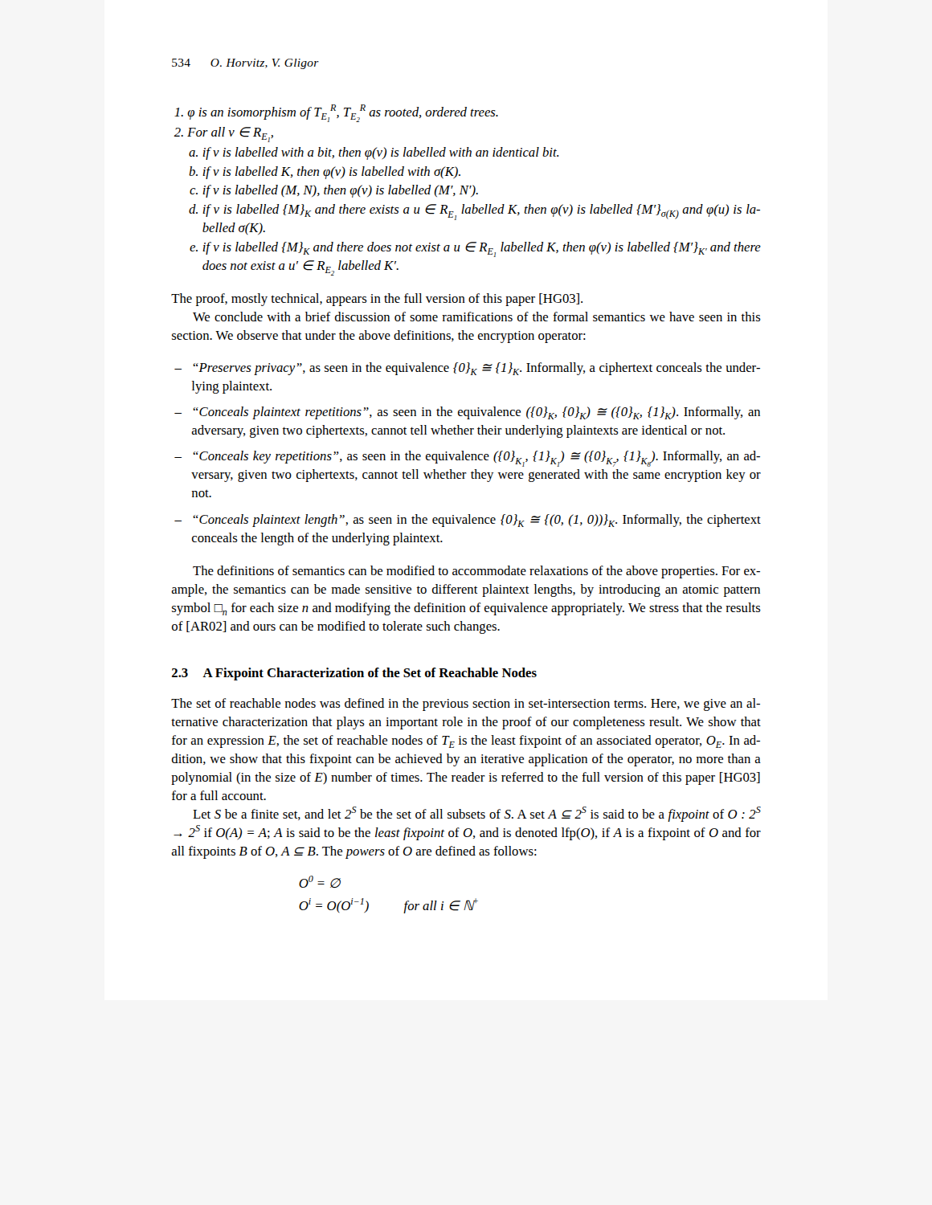534 O. Horvitz, V. Gligor
φ is an isomorphism of TE1R, TE2R as rooted, ordered trees.
For all v ∈ RE1,
if v is labelled with a bit, then φ(v) is labelled with an identical bit.
if v is labelled K, then φ(v) is labelled with σ(K).
if v is labelled (M, N), then φ(v) is labelled (M′, N′).
if v is labelled {M}K and there exists a u ∈ RE1 labelled K, then φ(v) is labelled {M′}σ(K) and φ(u) is labelled σ(K).
if v is labelled {M}K and there does not exist a u ∈ RE1 labelled K, then φ(v) is labelled {M′}K′ and there does not exist a u′ ∈ RE2 labelled K′.
The proof, mostly technical, appears in the full version of this paper [HG03].
We conclude with a brief discussion of some ramifications of the formal semantics we have seen in this section. We observe that under the above definitions, the encryption operator:
“Preserves privacy”, as seen in the equivalence {0}K ≅ {1}K. Informally, a ciphertext conceals the underlying plaintext.
“Conceals plaintext repetitions”, as seen in the equivalence ({0}K, {0}K) ≅ ({0}K, {1}K). Informally, an adversary, given two ciphertexts, cannot tell whether their underlying plaintexts are identical or not.
“Conceals key repetitions”, as seen in the equivalence ({0}K1, {1}K1) ≅ ({0}K7, {1}K8). Informally, an adversary, given two ciphertexts, cannot tell whether they were generated with the same encryption key or not.
“Conceals plaintext length”, as seen in the equivalence {0}K ≅ {(0, (1, 0))}K. Informally, the ciphertext conceals the length of the underlying plaintext.
The definitions of semantics can be modified to accommodate relaxations of the above properties. For example, the semantics can be made sensitive to different plaintext lengths, by introducing an atomic pattern symbol □n for each size n and modifying the definition of equivalence appropriately. We stress that the results of [AR02] and ours can be modified to tolerate such changes.
2.3 A Fixpoint Characterization of the Set of Reachable Nodes
The set of reachable nodes was defined in the previous section in set-intersection terms. Here, we give an alternative characterization that plays an important role in the proof of our completeness result. We show that for an expression E, the set of reachable nodes of TE is the least fixpoint of an associated operator, OE. In addition, we show that this fixpoint can be achieved by an iterative application of the operator, no more than a polynomial (in the size of E) number of times. The reader is referred to the full version of this paper [HG03] for a full account.
Let S be a finite set, and let 2S be the set of all subsets of S. A set A ⊆ 2S is said to be a fixpoint of O : 2S → 2S if O(A) = A; A is said to be the least fixpoint of O, and is denoted lfp(O), if A is a fixpoint of O and for all fixpoints B of O, A ⊆ B. The powers of O are defined as follows:
O0 = ∅
Oi = O(Oi−1) for all i ∈ ℕ+